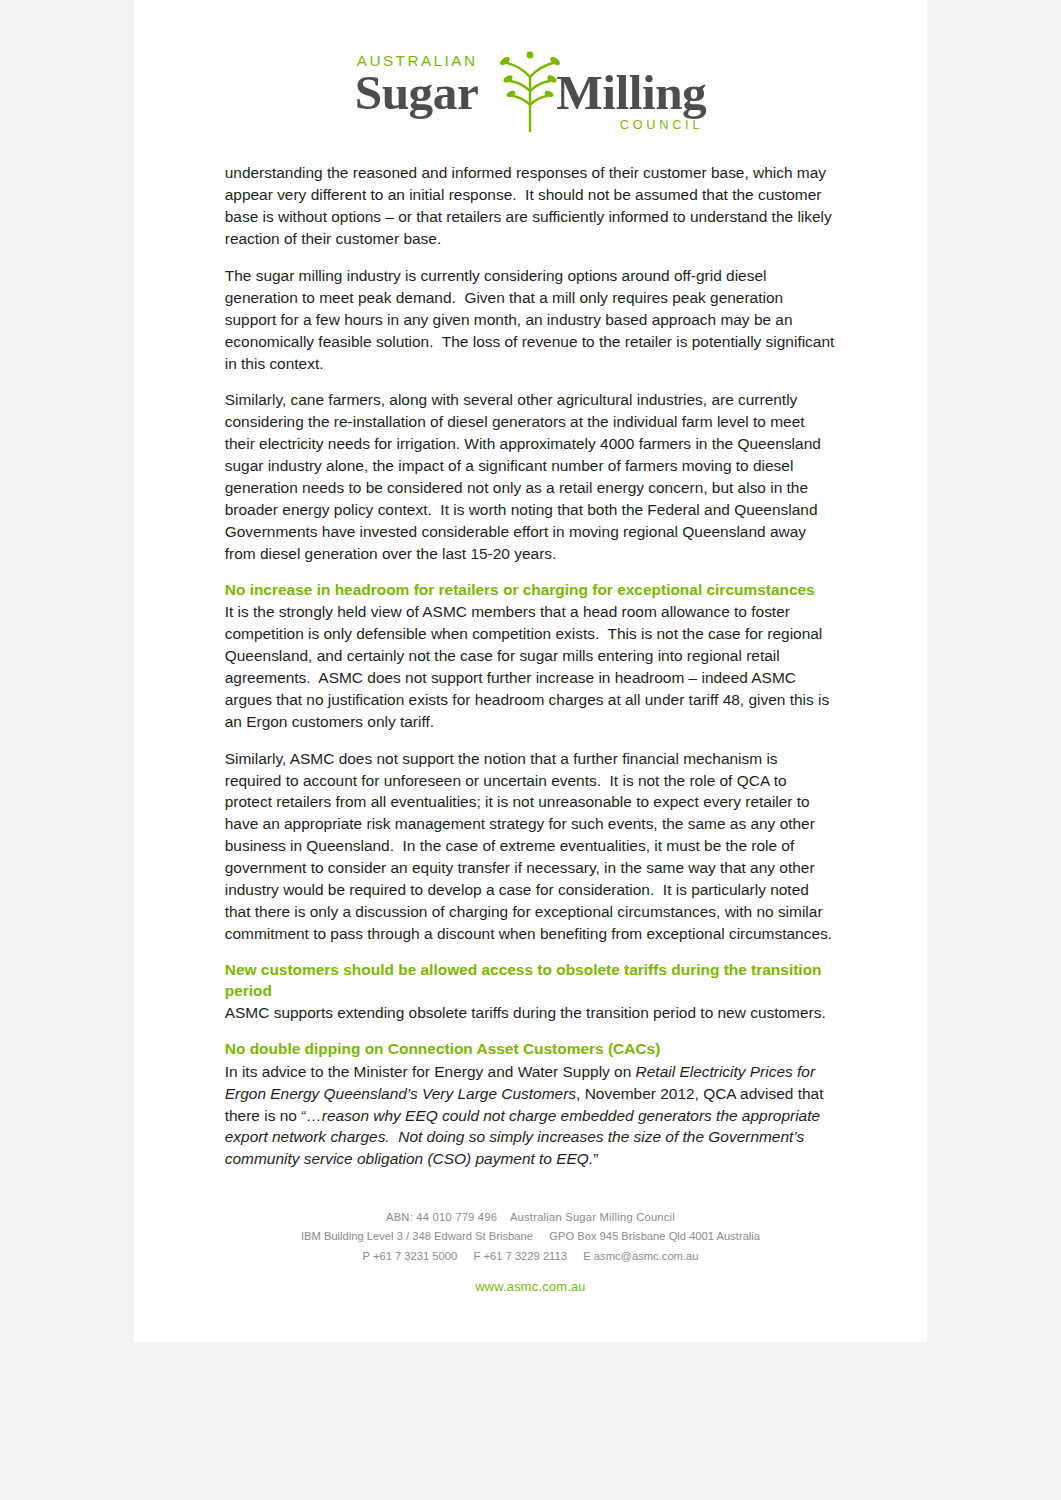Australian
Sugar
Milling
Council
understanding the reasoned and informed responses of their customer base, which may appear very different to an initial response. It should not be assumed that the customer base is without options – or that retailers are sufficiently informed to understand the likely reaction of their customer base.
The sugar milling industry is currently considering options around off-grid diesel generation to meet peak demand. Given that a mill only requires peak generation support for a few hours in any given month, an industry based approach may be an economically feasible solution. The loss of revenue to the retailer is potentially significant in this context.
Similarly, cane farmers, along with several other agricultural industries, are currently considering the re-installation of diesel generators at the individual farm level to meet their electricity needs for irrigation. With approximately 4000 farmers in the Queensland sugar industry alone, the impact of a significant number of farmers moving to diesel generation needs to be considered not only as a retail energy concern, but also in the broader energy policy context. It is worth noting that both the Federal and Queensland Governments have invested considerable effort in moving regional Queensland away from diesel generation over the last 15-20 years.
No increase in headroom for retailers or charging for exceptional circumstances
It is the strongly held view of ASMC members that a head room allowance to foster competition is only defensible when competition exists. This is not the case for regional Queensland, and certainly not the case for sugar mills entering into regional retail agreements. ASMC does not support further increase in headroom – indeed ASMC argues that no justification exists for headroom charges at all under tariff 48, given this is an Ergon customers only tariff.
Similarly, ASMC does not support the notion that a further financial mechanism is required to account for unforeseen or uncertain events. It is not the role of QCA to protect retailers from all eventualities; it is not unreasonable to expect every retailer to have an appropriate risk management strategy for such events, the same as any other business in Queensland. In the case of extreme eventualities, it must be the role of government to consider an equity transfer if necessary, in the same way that any other industry would be required to develop a case for consideration. It is particularly noted that there is only a discussion of charging for exceptional circumstances, with no similar commitment to pass through a discount when benefiting from exceptional circumstances.
New customers should be allowed access to obsolete tariffs during the transition period
ASMC supports extending obsolete tariffs during the transition period to new customers.
No double dipping on Connection Asset Customers (CACs)
In its advice to the Minister for Energy and Water Supply on Retail Electricity Prices for Ergon Energy Queensland’s Very Large Customers, November 2012, QCA advised that there is no “…reason why EEQ could not charge embedded generators the appropriate export network charges. Not doing so simply increases the size of the Government’s community service obligation (CSO) payment to EEQ.”
ABN: 44 010 779 496 Australian Sugar Milling Council
IBM Building Level 3 / 348 Edward St Brisbane GPO Box 945 Brisbane Qld 4001 Australia
P +61 7 3231 5000 F +61 7 3229 2113 E asmc@asmc.com.au
www.asmc.com.au